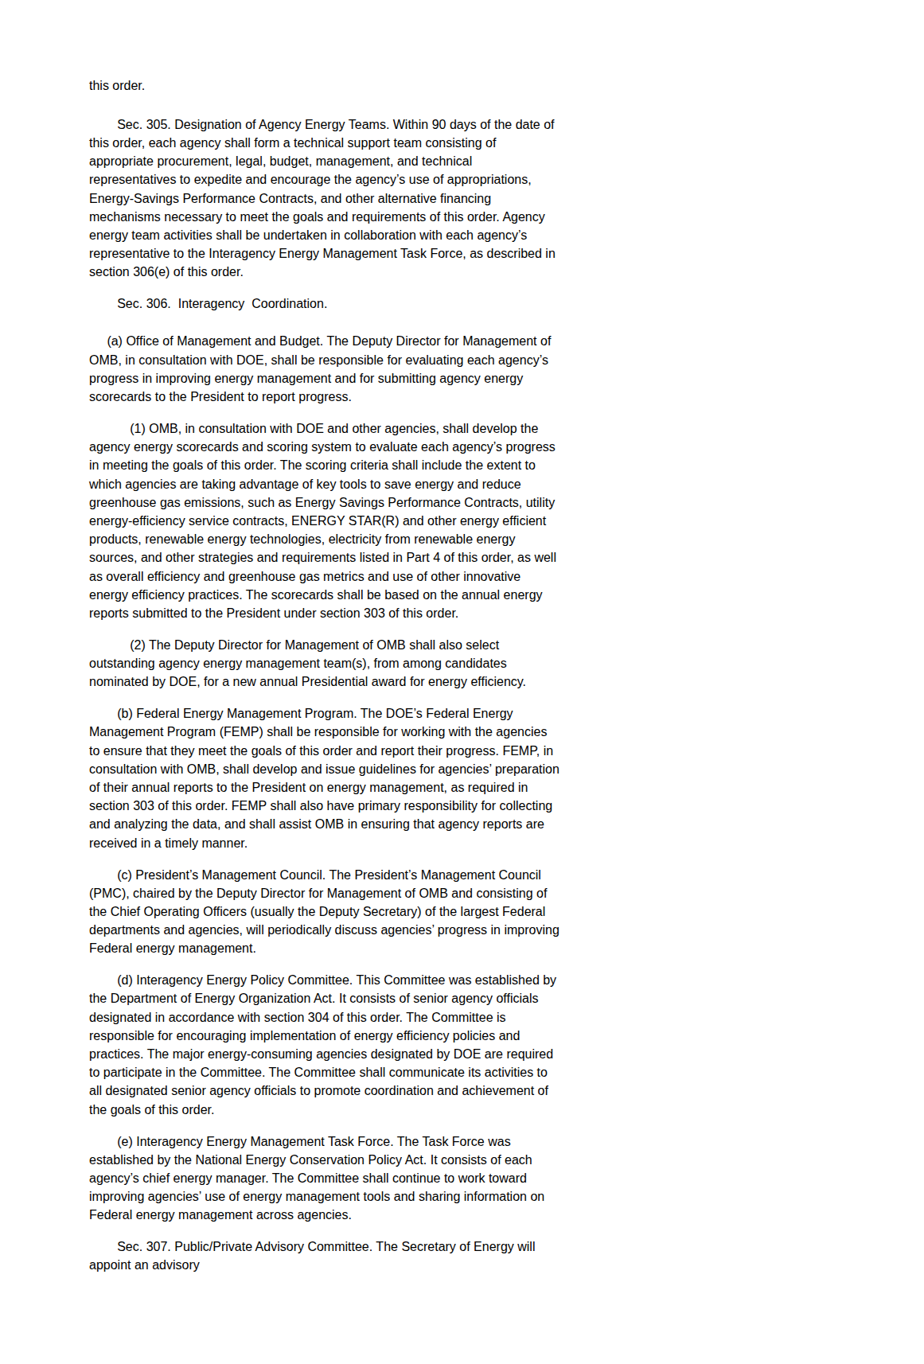this order.
Sec. 305. Designation of Agency Energy Teams. Within 90 days of the date of this order, each agency shall form a technical support team consisting of appropriate procurement, legal, budget, management, and technical representatives to expedite and encourage the agency’s use of appropriations, Energy-Savings Performance Contracts, and other alternative financing mechanisms necessary to meet the goals and requirements of this order. Agency energy team activities shall be undertaken in collaboration with each agency’s representative to the Interagency Energy Management Task Force, as described in section 306(e) of this order.
Sec. 306. Interagency Coordination.
(a) Office of Management and Budget. The Deputy Director for Management of OMB, in consultation with DOE, shall be responsible for evaluating each agency’s progress in improving energy management and for submitting agency energy scorecards to the President to report progress.
(1) OMB, in consultation with DOE and other agencies, shall develop the agency energy scorecards and scoring system to evaluate each agency’s progress in meeting the goals of this order. The scoring criteria shall include the extent to which agencies are taking advantage of key tools to save energy and reduce greenhouse gas emissions, such as Energy Savings Performance Contracts, utility energy-efficiency service contracts, ENERGY STAR(R) and other energy efficient products, renewable energy technologies, electricity from renewable energy sources, and other strategies and requirements listed in Part 4 of this order, as well as overall efficiency and greenhouse gas metrics and use of other innovative energy efficiency practices. The scorecards shall be based on the annual energy reports submitted to the President under section 303 of this order.
(2) The Deputy Director for Management of OMB shall also select outstanding agency energy management team(s), from among candidates nominated by DOE, for a new annual Presidential award for energy efficiency.
(b) Federal Energy Management Program. The DOE’s Federal Energy Management Program (FEMP) shall be responsible for working with the agencies to ensure that they meet the goals of this order and report their progress. FEMP, in consultation with OMB, shall develop and issue guidelines for agencies’ preparation of their annual reports to the President on energy management, as required in section 303 of this order. FEMP shall also have primary responsibility for collecting and analyzing the data, and shall assist OMB in ensuring that agency reports are received in a timely manner.
(c) President’s Management Council. The President’s Management Council (PMC), chaired by the Deputy Director for Management of OMB and consisting of the Chief Operating Officers (usually the Deputy Secretary) of the largest Federal departments and agencies, will periodically discuss agencies’ progress in improving Federal energy management.
(d) Interagency Energy Policy Committee. This Committee was established by the Department of Energy Organization Act. It consists of senior agency officials designated in accordance with section 304 of this order. The Committee is responsible for encouraging implementation of energy efficiency policies and practices. The major energy-consuming agencies designated by DOE are required to participate in the Committee. The Committee shall communicate its activities to all designated senior agency officials to promote coordination and achievement of the goals of this order.
(e) Interagency Energy Management Task Force. The Task Force was established by the National Energy Conservation Policy Act. It consists of each agency’s chief energy manager. The Committee shall continue to work toward improving agencies’ use of energy management tools and sharing information on Federal energy management across agencies.
Sec. 307. Public/Private Advisory Committee. The Secretary of Energy will appoint an advisory